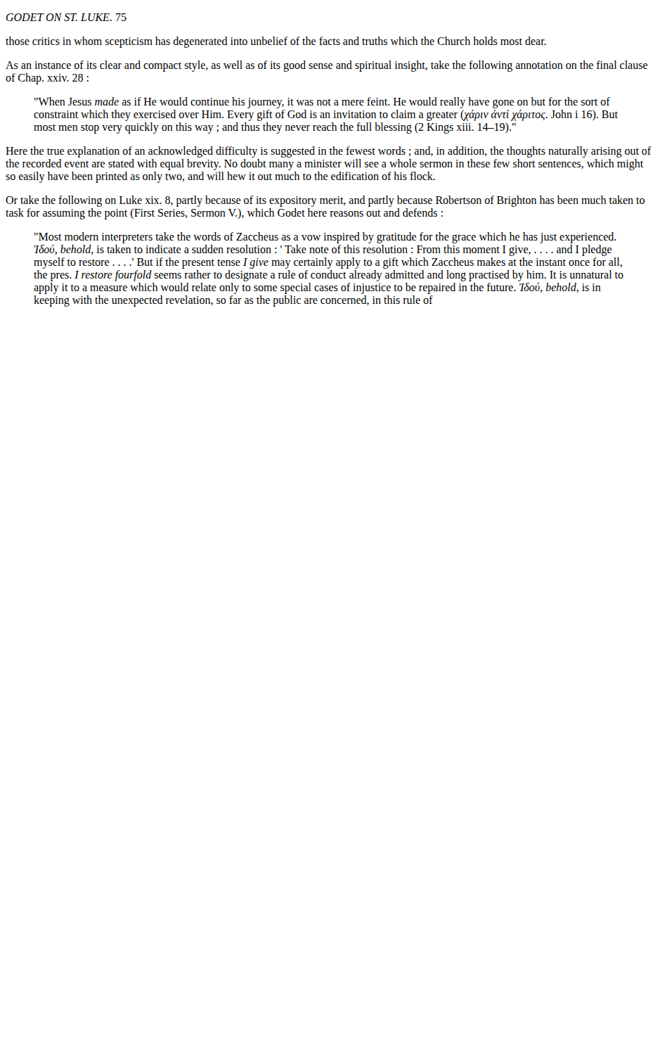GODET ON ST. LUKE. 75
those critics in whom scepticism has degenerated into unbelief of the facts and truths which the Church holds most dear.
As an instance of its clear and compact style, as well as of its good sense and spiritual insight, take the following annotation on the final clause of Chap. xxiv. 28 :
"When Jesus made as if He would continue his journey, it was not a mere feint. He would really have gone on but for the sort of constraint which they exercised over Him. Every gift of God is an invitation to claim a greater (χάριν ἀντὶ χάριτος. John i 16). But most men stop very quickly on this way ; and thus they never reach the full blessing (2 Kings xiii. 14–19)."
Here the true explanation of an acknowledged difficulty is suggested in the fewest words ; and, in addition, the thoughts naturally arising out of the recorded event are stated with equal brevity. No doubt many a minister will see a whole sermon in these few short sentences, which might so easily have been printed as only two, and will hew it out much to the edification of his flock.
Or take the following on Luke xix. 8, partly because of its expository merit, and partly because Robertson of Brighton has been much taken to task for assuming the point (First Series, Sermon V.), which Godet here reasons out and defends :
"Most modern interpreters take the words of Zaccheus as a vow inspired by gratitude for the grace which he has just experienced. Ἰδού, behold, is taken to indicate a sudden resolution : ' Take note of this resolution : From this moment I give, . . . . and I pledge myself to restore . . . .' But if the present tense I give may certainly apply to a gift which Zaccheus makes at the instant once for all, the pres. I restore fourfold seems rather to designate a rule of conduct already admitted and long practised by him. It is unnatural to apply it to a measure which would relate only to some special cases of injustice to be repaired in the future. Ἰδού, behold, is in keeping with the unexpected revelation, so far as the public are concerned, in this rule of